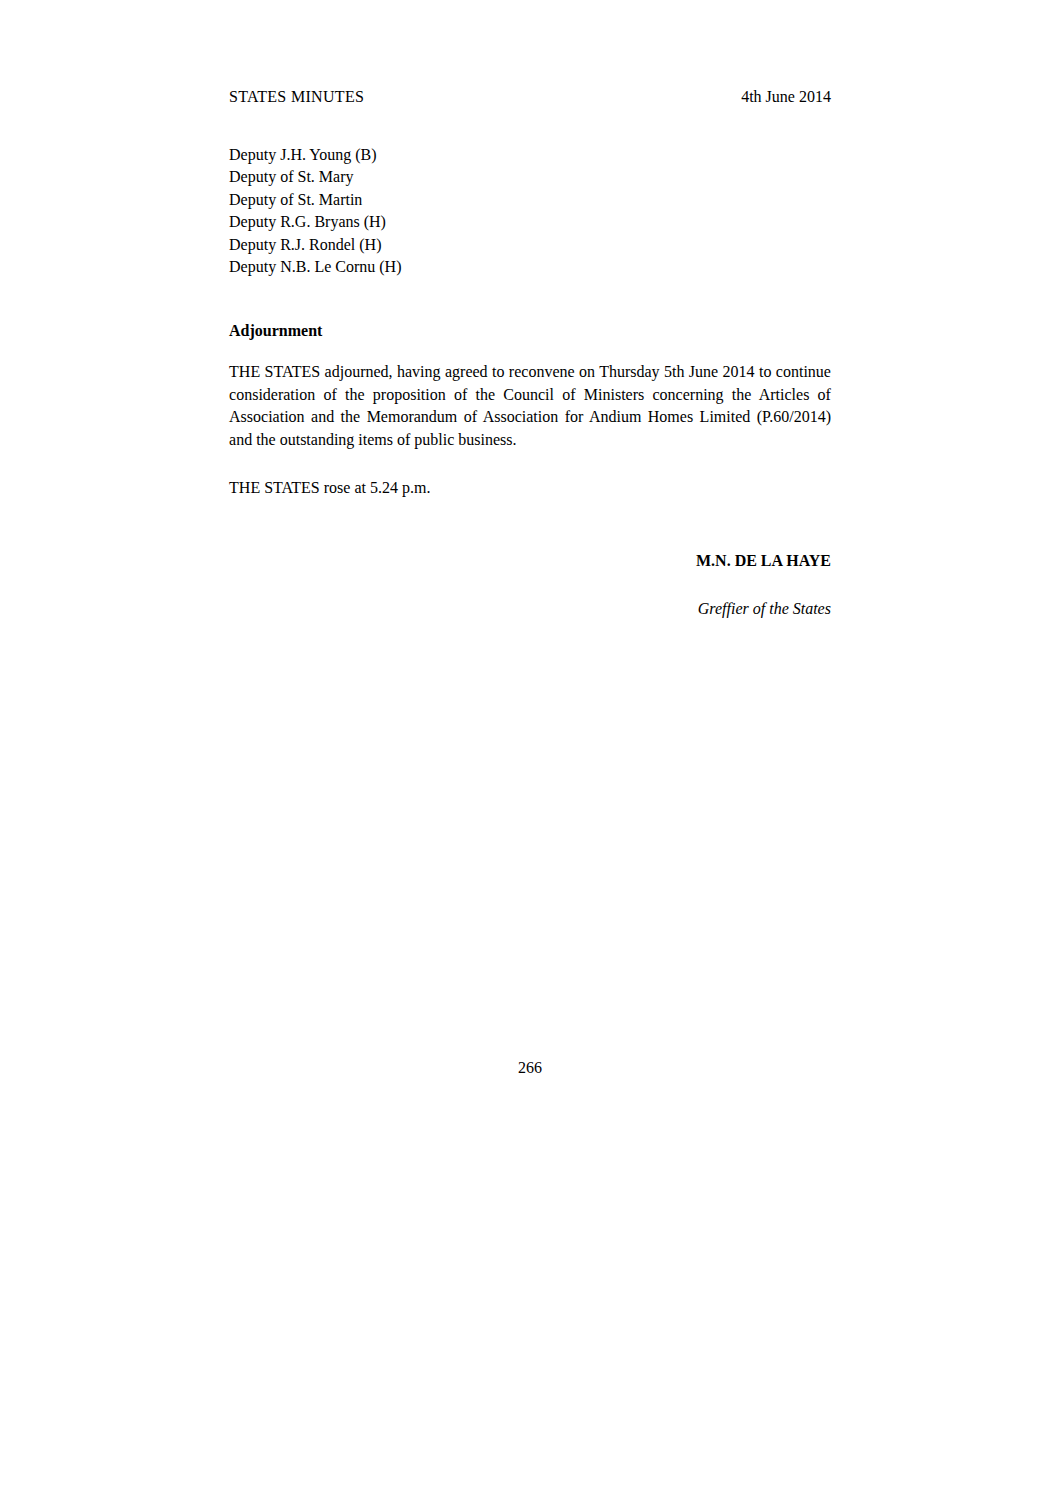STATES MINUTES
4th June 2014
Deputy J.H. Young (B)
Deputy of St. Mary
Deputy of St. Martin
Deputy R.G. Bryans (H)
Deputy R.J. Rondel (H)
Deputy N.B. Le Cornu (H)
Adjournment
THE STATES adjourned, having agreed to reconvene on Thursday 5th June 2014 to continue consideration of the proposition of the Council of Ministers concerning the Articles of Association and the Memorandum of Association for Andium Homes Limited (P.60/2014) and the outstanding items of public business.
THE STATES rose at 5.24 p.m.
M.N. DE LA HAYE
Greffier of the States
266